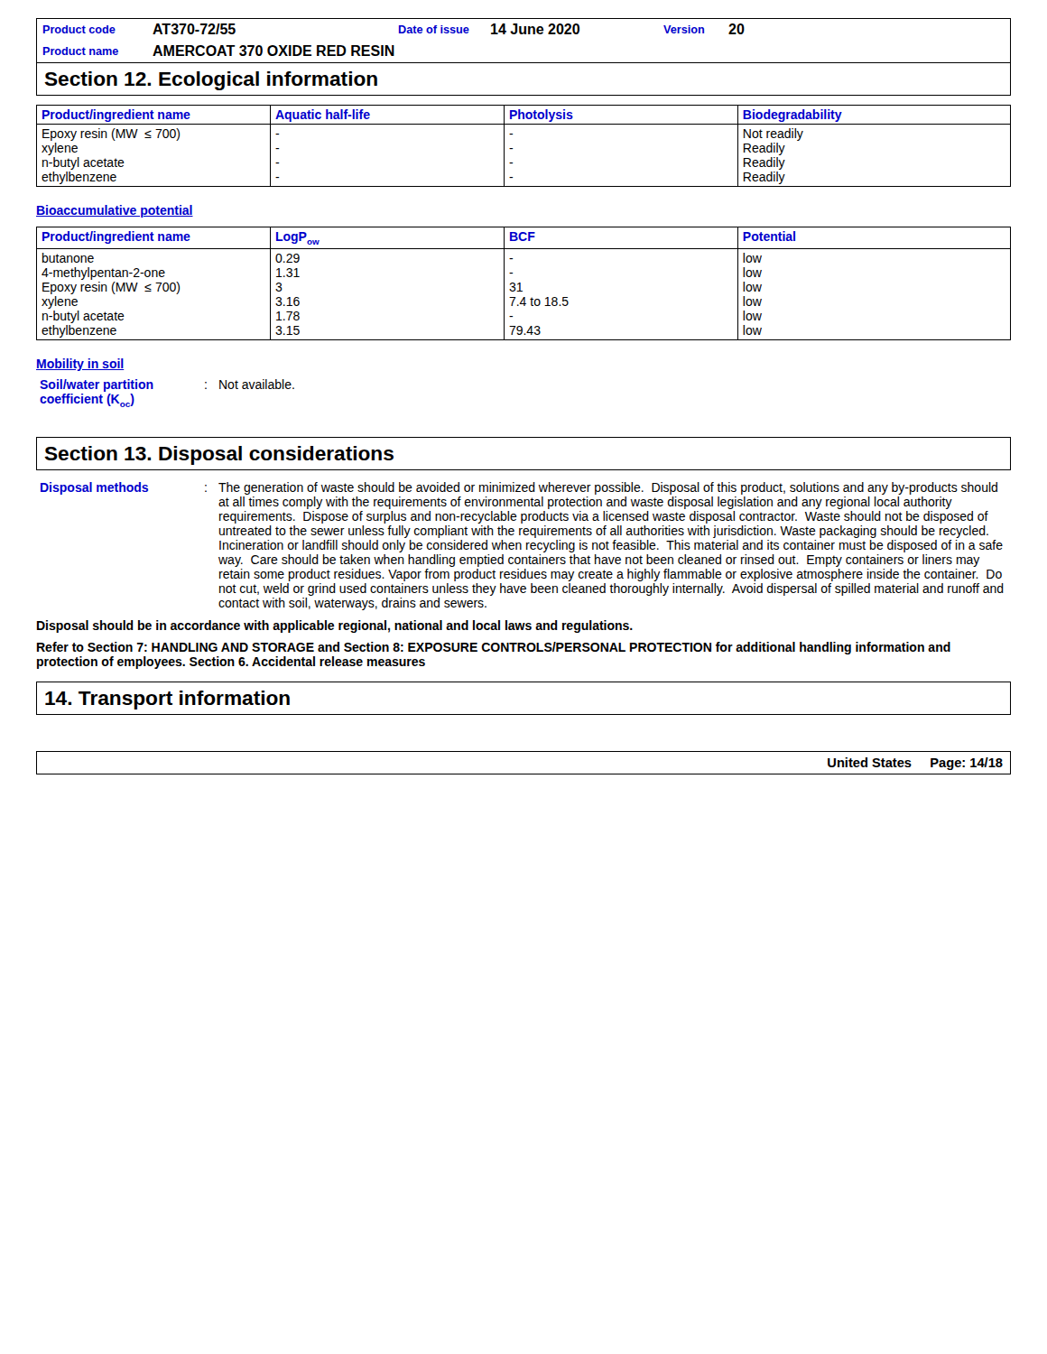| Product code | AT370-72/55 | Date of issue | 14 June 2020 | Version | 20 |
| Product name | AMERCOAT 370 OXIDE RED RESIN |
Section 12. Ecological information
| Product/ingredient name | Aquatic half-life | Photolysis | Biodegradability |
| --- | --- | --- | --- |
| Epoxy resin (MW ≤ 700) xylene n-butyl acetate ethylbenzene | - - - - | - - - - | Not readily Readily Readily Readily |
Bioaccumulative potential
| Product/ingredient name | LogP ow | BCF | Potential |
| --- | --- | --- | --- |
| butanone 4-methylpentan-2-one Epoxy resin (MW ≤ 700) xylene n-butyl acetate ethylbenzene | 0.29 1.31 3 3.16 1.78 3.15 | - - 31 7.4 to 18.5 - 79.43 | low low low low low low |
Mobility in soil
| Soil/water partition coefficient (K oc ) | : | Not available. |
Section 13. Disposal considerations
| Disposal methods | : | The generation of waste should be avoided or minimized wherever possible. Disposal of this product, solutions and any by-products should at all times comply with the requirements of environmental protection and waste disposal legislation and any regional local authority requirements. Dispose of surplus and non-recyclable products via a licensed waste disposal contractor. Waste should not be disposed of untreated to the sewer unless fully compliant with the requirements of all authorities with jurisdiction. Waste packaging should be recycled. Incineration or landfill should only be considered when recycling is not feasible. This material and its container must be disposed of in a safe way. Care should be taken when handling emptied containers that have not been cleaned or rinsed out. Empty containers or liners may retain some product residues. Vapor from product residues may create a highly flammable or explosive atmosphere inside the container. Do not cut, weld or grind used containers unless they have been cleaned thoroughly internally. Avoid dispersal of spilled material and runoff and contact with soil, waterways, drains and sewers. |
Disposal should be in accordance with applicable regional, national and local laws and regulations.
Refer to Section 7: HANDLING AND STORAGE and Section 8: EXPOSURE CONTROLS/PERSONAL PROTECTION for additional handling information and protection of employees. Section 6. Accidental release measures
14. Transport information
United States Page: 14/18